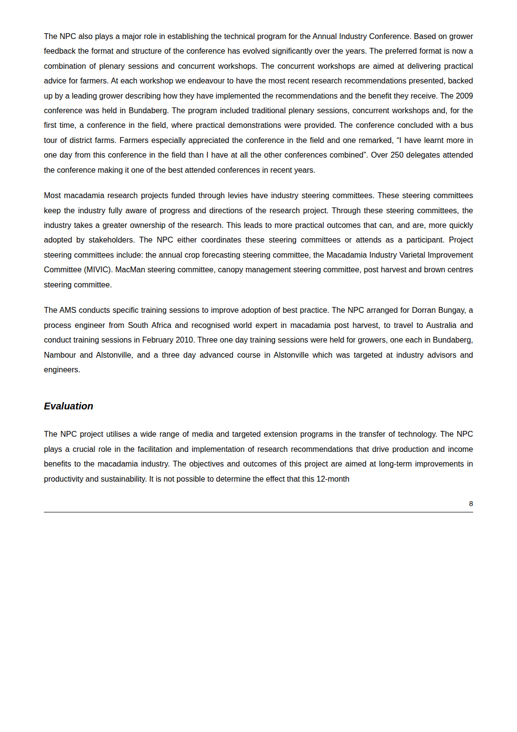The NPC also plays a major role in establishing the technical program for the Annual Industry Conference. Based on grower feedback the format and structure of the conference has evolved significantly over the years. The preferred format is now a combination of plenary sessions and concurrent workshops. The concurrent workshops are aimed at delivering practical advice for farmers. At each workshop we endeavour to have the most recent research recommendations presented, backed up by a leading grower describing how they have implemented the recommendations and the benefit they receive. The 2009 conference was held in Bundaberg. The program included traditional plenary sessions, concurrent workshops and, for the first time, a conference in the field, where practical demonstrations were provided. The conference concluded with a bus tour of district farms. Farmers especially appreciated the conference in the field and one remarked, “I have learnt more in one day from this conference in the field than I have at all the other conferences combined”. Over 250 delegates attended the conference making it one of the best attended conferences in recent years.
Most macadamia research projects funded through levies have industry steering committees. These steering committees keep the industry fully aware of progress and directions of the research project. Through these steering committees, the industry takes a greater ownership of the research. This leads to more practical outcomes that can, and are, more quickly adopted by stakeholders. The NPC either coordinates these steering committees or attends as a participant. Project steering committees include: the annual crop forecasting steering committee, the Macadamia Industry Varietal Improvement Committee (MIVIC). MacMan steering committee, canopy management steering committee, post harvest and brown centres steering committee.
The AMS conducts specific training sessions to improve adoption of best practice. The NPC arranged for Dorran Bungay, a process engineer from South Africa and recognised world expert in macadamia post harvest, to travel to Australia and conduct training sessions in February 2010. Three one day training sessions were held for growers, one each in Bundaberg, Nambour and Alstonville, and a three day advanced course in Alstonville which was targeted at industry advisors and engineers.
Evaluation
The NPC project utilises a wide range of media and targeted extension programs in the transfer of technology. The NPC plays a crucial role in the facilitation and implementation of research recommendations that drive production and income benefits to the macadamia industry. The objectives and outcomes of this project are aimed at long-term improvements in productivity and sustainability. It is not possible to determine the effect that this 12-month
8